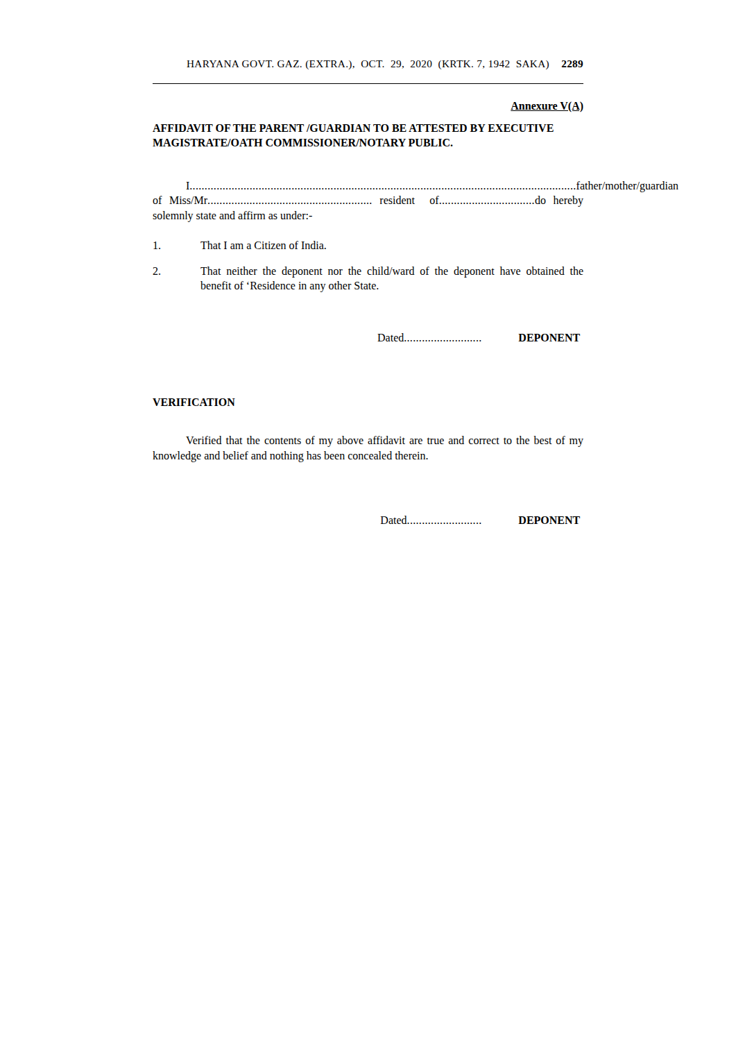HARYANA GOVT. GAZ. (EXTRA.), OCT. 29, 2020 (KRTK. 7, 1942 SAKA) 2289
Annexure V(A)
AFFIDAVIT OF THE PARENT /GUARDIAN TO BE ATTESTED BY EXECUTIVE MAGISTRATE/OATH COMMISSIONER/NOTARY PUBLIC.
I................................................................................................................................. father/mother/guardian of Miss/Mr....................................................... resident of................................ do hereby solemnly state and affirm as under:-
1. That I am a Citizen of India.
2. That neither the deponent nor the child/ward of the deponent have obtained the benefit of ‘Residence in any other State.
Dated.......................... DEPONENT
VERIFICATION
Verified that the contents of my above affidavit are true and correct to the best of my knowledge and belief and nothing has been concealed therein.
Dated......................... DEPONENT